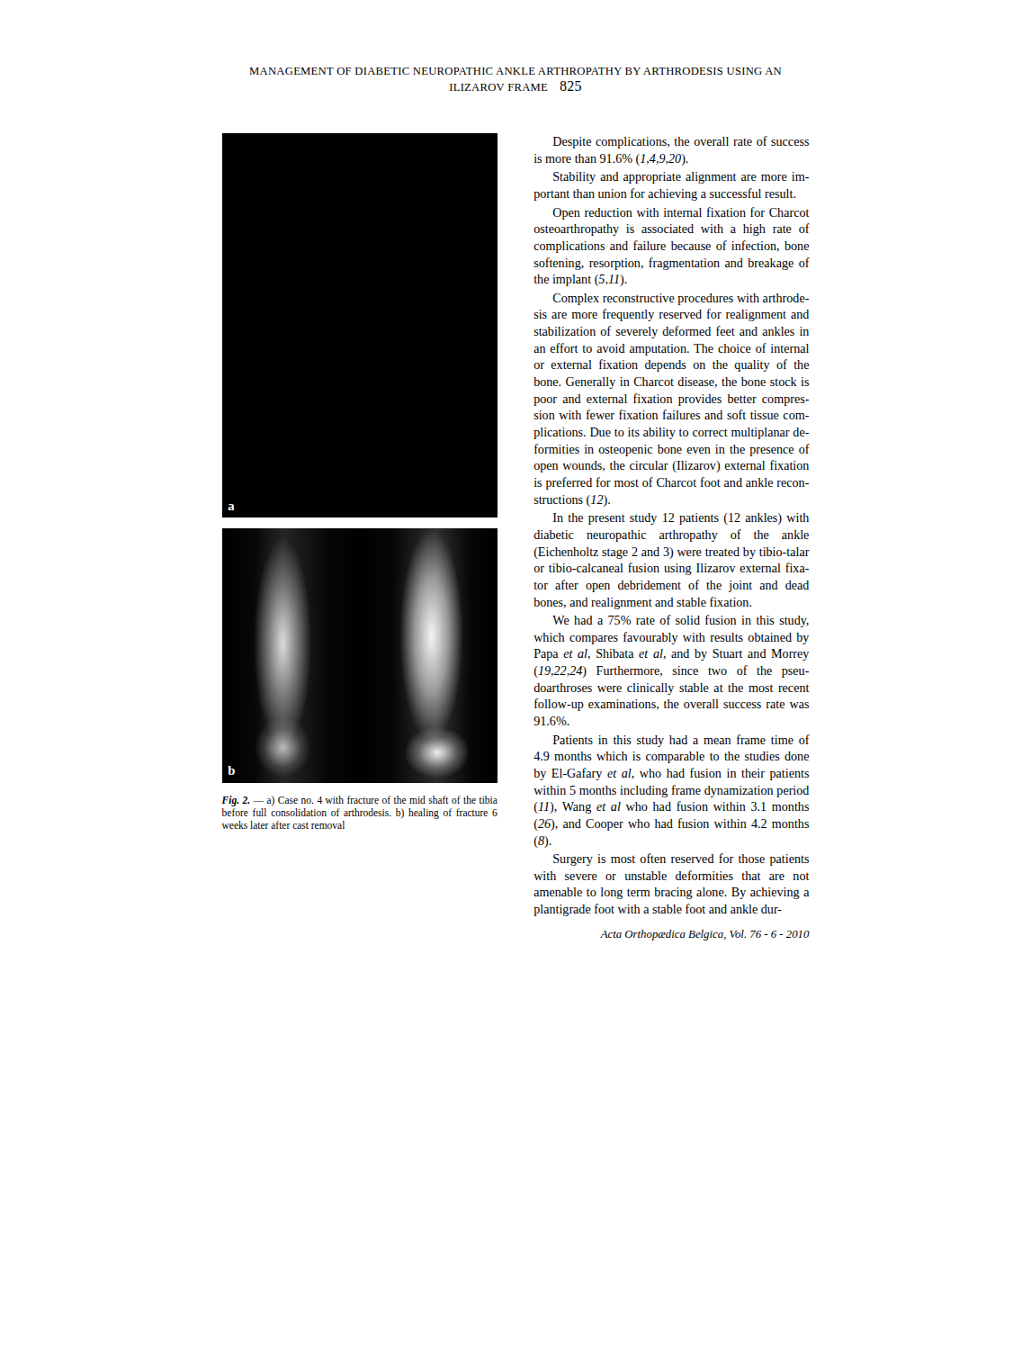Management of diabetic neuropathic ankle arthropathy by arthrodesis using an Ilizarov frame 825
a
b
Fig. 2. — a) Case no. 4 with fracture of the mid shaft of the tibia before full consolidation of arthrodesis. b) healing of fracture 6 weeks later after cast removal
Despite complications, the overall rate of success is more than 91.6% (1,4,9,20).
Stability and appropriate alignment are more important than union for achieving a successful result.
Open reduction with internal fixation for Charcot osteoarthropathy is associated with a high rate of complications and failure because of infection, bone softening, resorption, fragmentation and breakage of the implant (5,11).
Complex reconstructive procedures with arthrodesis are more frequently reserved for realignment and stabilization of severely deformed feet and ankles in an effort to avoid amputation. The choice of internal or external fixation depends on the quality of the bone. Generally in Charcot disease, the bone stock is poor and external fixation provides better compression with fewer fixation failures and soft tissue complications. Due to its ability to correct multiplanar deformities in osteopenic bone even in the presence of open wounds, the circular (Ilizarov) external fixation is preferred for most of Charcot foot and ankle reconstructions (12).
In the present study 12 patients (12 ankles) with diabetic neuropathic arthropathy of the ankle (Eichenholtz stage 2 and 3) were treated by tibio-talar or tibio-calcaneal fusion using Ilizarov external fixator after open debridement of the joint and dead bones, and realignment and stable fixation.
We had a 75% rate of solid fusion in this study, which compares favourably with results obtained by Papa et al, Shibata et al, and by Stuart and Morrey (19,22,24) Furthermore, since two of the pseudoarthroses were clinically stable at the most recent follow-up examinations, the overall success rate was 91.6%.
Patients in this study had a mean frame time of 4.9 months which is comparable to the studies done by El-Gafary et al, who had fusion in their patients within 5 months including frame dynamization period (11), Wang et al who had fusion within 3.1 months (26), and Cooper who had fusion within 4.2 months (8).
Surgery is most often reserved for those patients with severe or unstable deformities that are not amenable to long term bracing alone. By achieving a plantigrade foot with a stable foot and ankle dur-
Acta Orthopædica Belgica, Vol. 76 - 6 - 2010